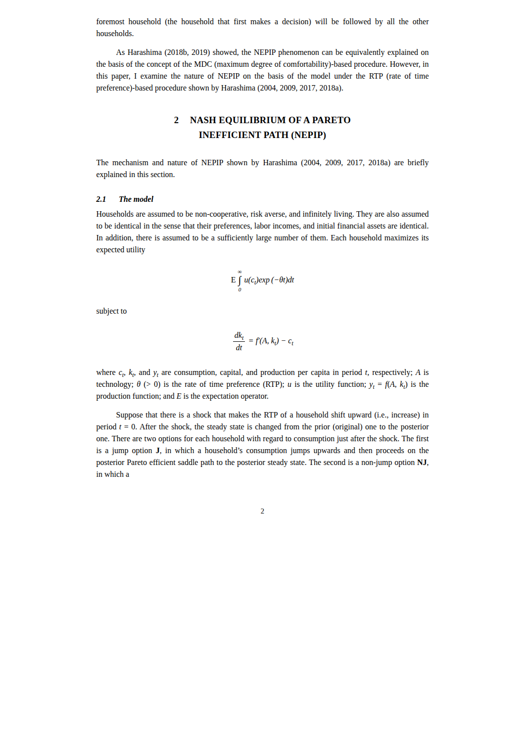foremost household (the household that first makes a decision) will be followed by all the other households.
As Harashima (2018b, 2019) showed, the NEPIP phenomenon can be equivalently explained on the basis of the concept of the MDC (maximum degree of comfortability)-based procedure. However, in this paper, I examine the nature of NEPIP on the basis of the model under the RTP (rate of time preference)-based procedure shown by Harashima (2004, 2009, 2017, 2018a).
2 NASH EQUILIBRIUM OF A PARETO
INEFFICIENT PATH (NEPIP)
The mechanism and nature of NEPIP shown by Harashima (2004, 2009, 2017, 2018a) are briefly explained in this section.
2.1 The model
Households are assumed to be non-cooperative, risk averse, and infinitely living. They are also assumed to be identical in the sense that their preferences, labor incomes, and initial financial assets are identical. In addition, there is assumed to be a sufficiently large number of them. Each household maximizes its expected utility
E ∞
∫
0 u(ct)exp (−θt)dt
subject to
dkt dt = f′(A, kt) − ct
where ct, kt, and yt are consumption, capital, and production per capita in period t, respectively; A is technology; θ (> 0) is the rate of time preference (RTP); u is the utility function; yt = f(A, kt) is the production function; and E is the expectation operator.
Suppose that there is a shock that makes the RTP of a household shift upward (i.e., increase) in period t = 0. After the shock, the steady state is changed from the prior (original) one to the posterior one. There are two options for each household with regard to consumption just after the shock. The first is a jump option J, in which a household’s consumption jumps upwards and then proceeds on the posterior Pareto efficient saddle path to the posterior steady state. The second is a non-jump option NJ, in which a
2